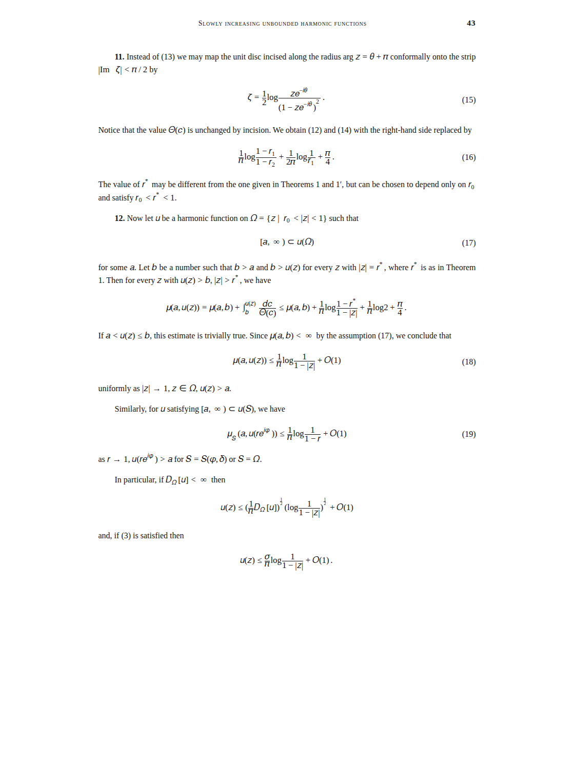Slowly increasing unbounded harmonic functions 43
11. Instead of (13) we may map the unit disc incised along the radius arg z=θ+π conformally onto the strip |Im ζ|<π/2 by
ζ= 12 log ze−iθ (1−ze−iθ)2 . (15)
Notice that the value Θ(c) is unchanged by incision. We obtain (12) and (14) with the right-hand side replaced by
1π log 1−r1 1−r2 + 12π log 1r1 + π4 . (16)
The value of r* may be different from the one given in Theorems 1 and 1′, but can be chosen to depend only on r0 and satisfy r0<r*<1.
12. Now let u be a harmonic function on Ω={z|r0<|z|<1} such that
[a,∞) ⊂ u(Ω) (17)
for some a. Let b be a number such that b>a and b>u(z) for every z with |z|=r*, where r* is as in Theorem 1. Then for every z with u(z)>b, |z|>r*, we have
μ(a,u(z)) = μ(a,b) + ∫ b u(z) dcΘ(c) ≤ μ(a,b) + 1π log 1−r* 1−|z| + 1π log2 + π4 .
If a<u(z)≤b, this estimate is trivially true. Since μ(a,b)<∞ by the assumption (17), we conclude that
μ(a,u(z)) ≤ 1π log 11−|z| + O(1) (18)
uniformly as |z|→1, z∈Ω, u(z)>a.
Similarly, for u satisfying [a,∞)⊂u(S), we have
μS (a,u(reiφ)) ≤ 1π log 11−r + O(1) (19)
as r→1, u(reiφ)>a for S=S(φ,δ) or S=Ω.
In particular, if DΩ[u]<∞ then
u(z) ≤ (1πDΩ[u]) 12 (log11−|z|) 12 + O(1)
and, if (3) is satisfied then
u(z) ≤ σπ log 11−|z| + O(1) .